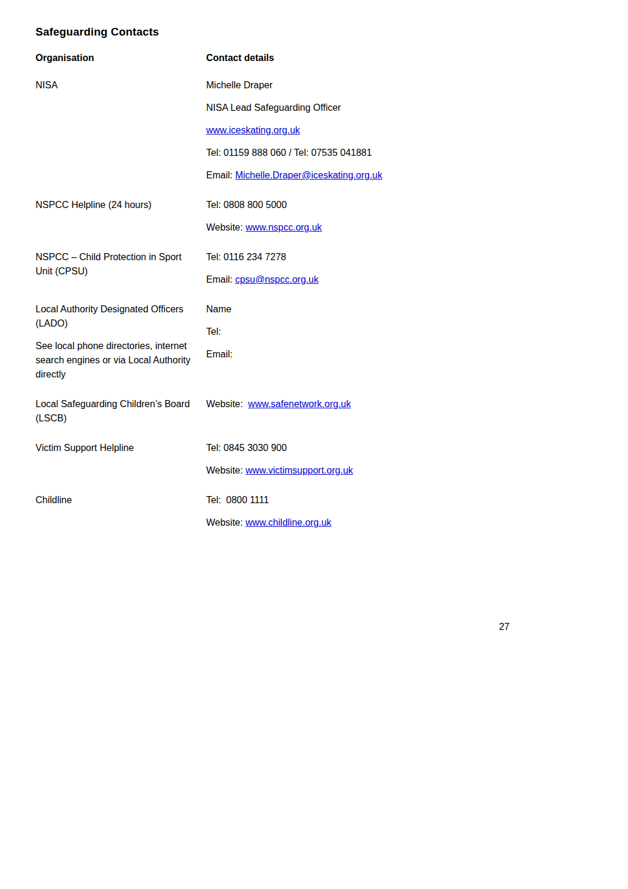Safeguarding Contacts
| Organisation | Contact details |
| --- | --- |
| NISA | Michelle Draper NISA Lead Safeguarding Officer www.iceskating.org.uk Tel: 01159 888 060 / Tel: 07535 041881 Email: Michelle.Draper@iceskating.org.uk |
| NSPCC Helpline (24 hours) | Tel: 0808 800 5000 Website: www.nspcc.org.uk |
| NSPCC – Child Protection in Sport Unit (CPSU) | Tel: 0116 234 7278 Email: cpsu@nspcc.org.uk |
| Local Authority Designated Officers (LADO) See local phone directories, internet search engines or via Local Authority directly | Name Tel: Email: |
| Local Safeguarding Children’s Board (LSCB) | Website: www.safenetwork.org.uk |
| Victim Support Helpline | Tel: 0845 3030 900 Website: www.victimsupport.org.uk |
| Childline | Tel: 0800 1111 Website: www.childline.org.uk |
27